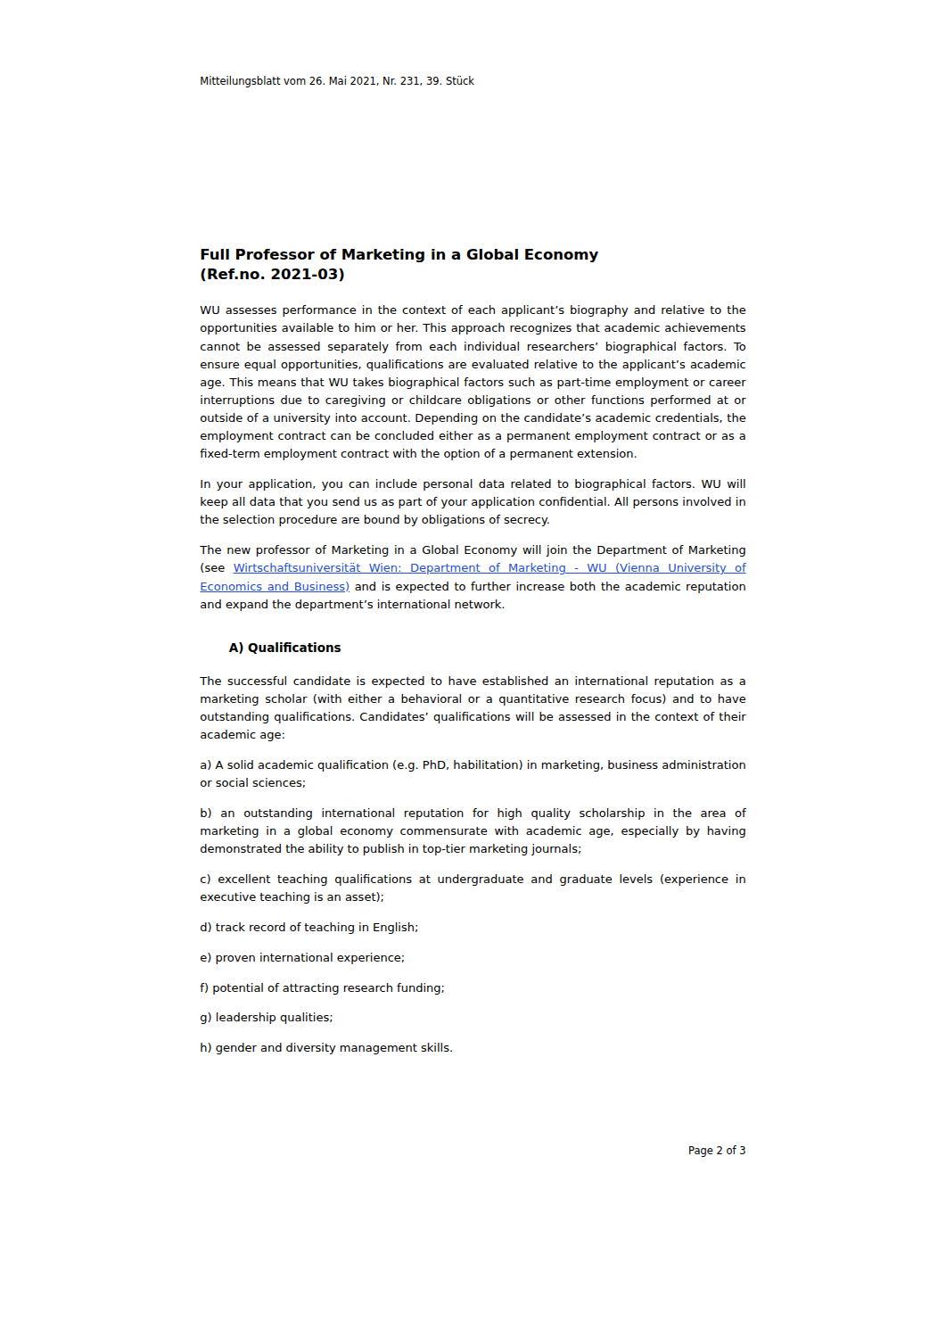Mitteilungsblatt vom 26. Mai 2021, Nr. 231, 39. Stück
Full Professor of Marketing in a Global Economy
(Ref.no. 2021-03)
WU assesses performance in the context of each applicant’s biography and relative to the opportunities available to him or her. This approach recognizes that academic achievements cannot be assessed separately from each individual researchers’ biographical factors. To ensure equal opportunities, qualifications are evaluated relative to the applicant’s academic age. This means that WU takes biographical factors such as part-time employment or career interruptions due to caregiving or childcare obligations or other functions performed at or outside of a university into account. Depending on the candidate’s academic credentials, the employment contract can be concluded either as a permanent employment contract or as a fixed-term employment contract with the option of a permanent extension.
In your application, you can include personal data related to biographical factors. WU will keep all data that you send us as part of your application confidential. All persons involved in the selection procedure are bound by obligations of secrecy.
The new professor of Marketing in a Global Economy will join the Department of Marketing (see Wirtschaftsuniversität Wien: Department of Marketing - WU (Vienna University of Economics and Business) and is expected to further increase both the academic reputation and expand the department’s international network.
A) Qualifications
The successful candidate is expected to have established an international reputation as a marketing scholar (with either a behavioral or a quantitative research focus) and to have outstanding qualifications. Candidates’ qualifications will be assessed in the context of their academic age:
a) A solid academic qualification (e.g. PhD, habilitation) in marketing, business administration or social sciences;
b) an outstanding international reputation for high quality scholarship in the area of marketing in a global economy commensurate with academic age, especially by having demonstrated the ability to publish in top-tier marketing journals;
c) excellent teaching qualifications at undergraduate and graduate levels (experience in executive teaching is an asset);
d) track record of teaching in English;
e) proven international experience;
f) potential of attracting research funding;
g) leadership qualities;
h) gender and diversity management skills.
Page 2 of 3